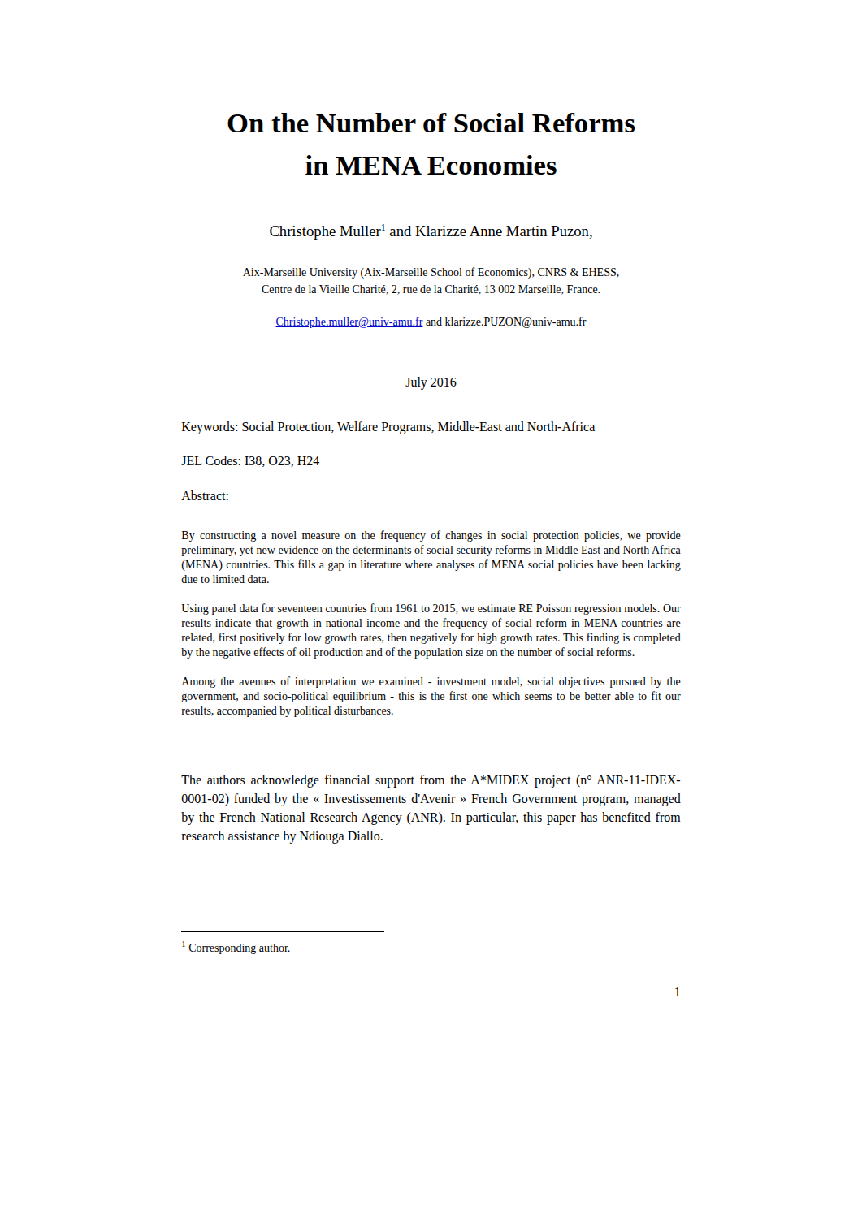On the Number of Social Reforms
in MENA Economies
Christophe Muller1 and Klarizze Anne Martin Puzon,
Aix-Marseille University (Aix-Marseille School of Economics), CNRS & EHESS,
Centre de la Vieille Charité, 2, rue de la Charité, 13 002 Marseille, France.
Christophe.muller@univ-amu.fr and klarizze.PUZON@univ-amu.fr
July 2016
Keywords: Social Protection, Welfare Programs, Middle-East and North-Africa
JEL Codes: I38, O23, H24
Abstract:
By constructing a novel measure on the frequency of changes in social protection policies, we provide preliminary, yet new evidence on the determinants of social security reforms in Middle East and North Africa (MENA) countries. This fills a gap in literature where analyses of MENA social policies have been lacking due to limited data.
Using panel data for seventeen countries from 1961 to 2015, we estimate RE Poisson regression models. Our results indicate that growth in national income and the frequency of social reform in MENA countries are related, first positively for low growth rates, then negatively for high growth rates. This finding is completed by the negative effects of oil production and of the population size on the number of social reforms.
Among the avenues of interpretation we examined - investment model, social objectives pursued by the government, and socio-political equilibrium - this is the first one which seems to be better able to fit our results, accompanied by political disturbances.
The authors acknowledge financial support from the A*MIDEX project (n° ANR-11-IDEX-0001-02) funded by the « Investissements d'Avenir » French Government program, managed by the French National Research Agency (ANR). In particular, this paper has benefited from research assistance by Ndiouga Diallo.
1 Corresponding author.
1